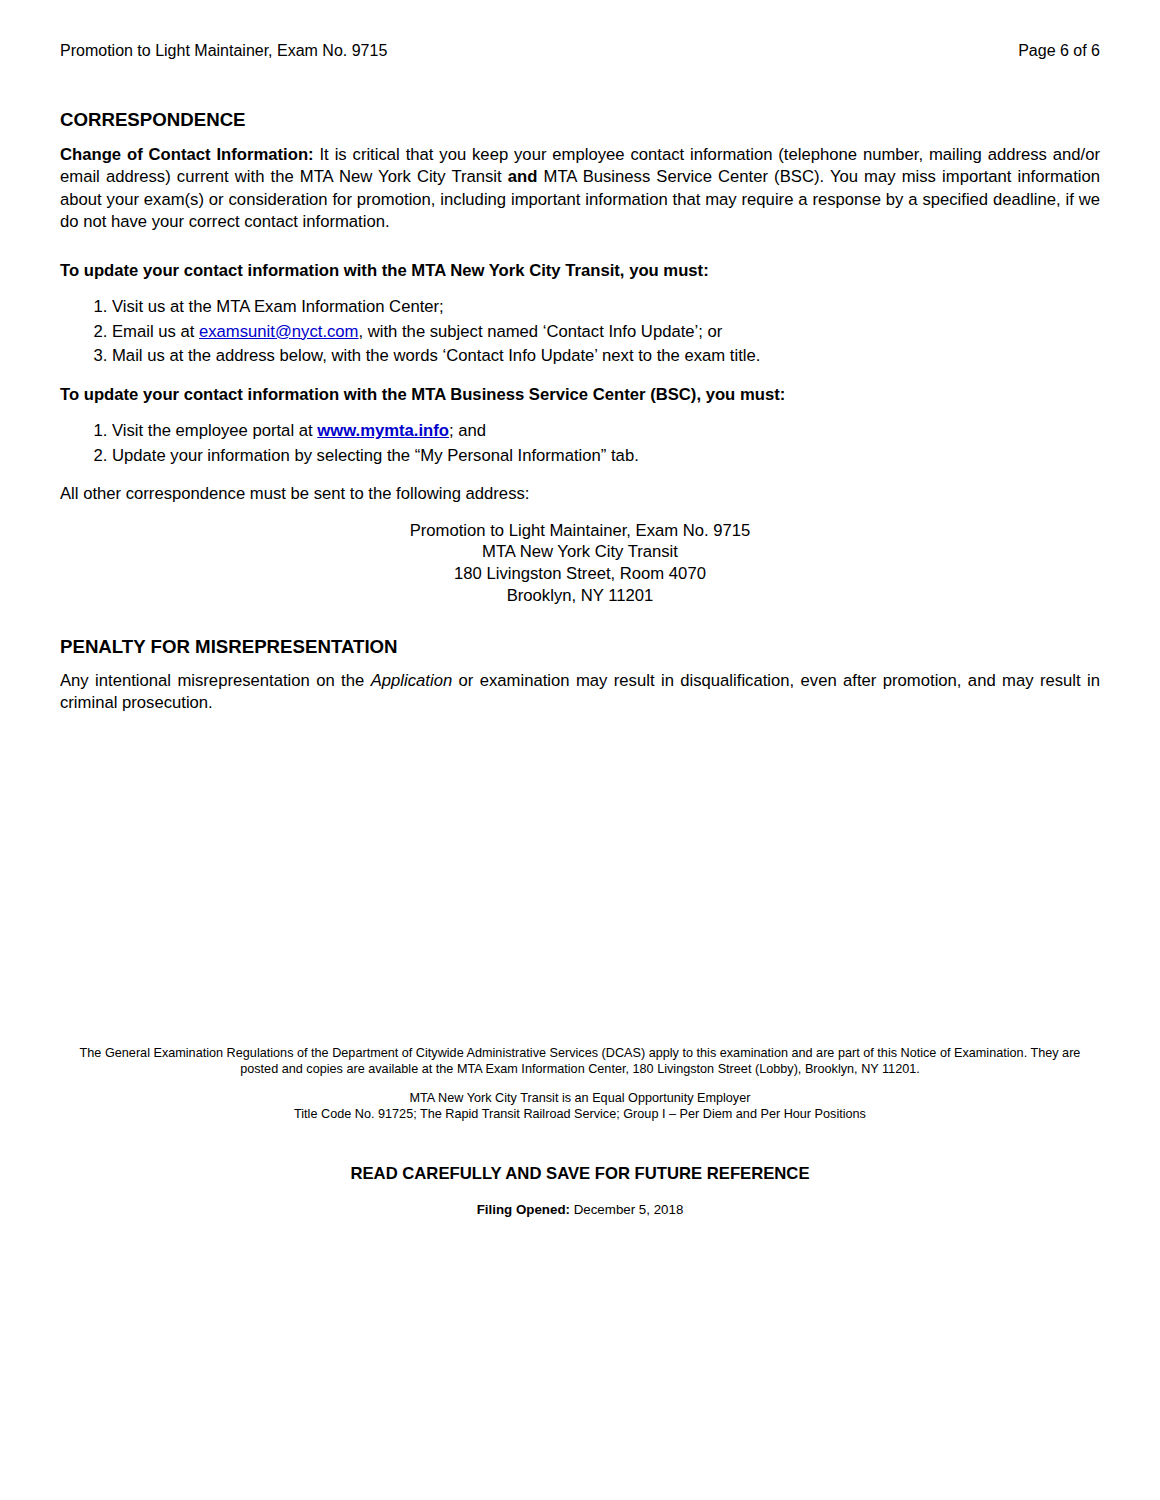Promotion to Light Maintainer, Exam No. 9715 Page 6 of 6
CORRESPONDENCE
Change of Contact Information: It is critical that you keep your employee contact information (telephone number, mailing address and/or email address) current with the MTA New York City Transit and MTA Business Service Center (BSC). You may miss important information about your exam(s) or consideration for promotion, including important information that may require a response by a specified deadline, if we do not have your correct contact information.
To update your contact information with the MTA New York City Transit, you must:
Visit us at the MTA Exam Information Center;
Email us at examsunit@nyct.com, with the subject named ‘Contact Info Update’; or
Mail us at the address below, with the words ‘Contact Info Update’ next to the exam title.
To update your contact information with the MTA Business Service Center (BSC), you must:
Visit the employee portal at www.mymta.info; and
Update your information by selecting the “My Personal Information” tab.
All other correspondence must be sent to the following address:
Promotion to Light Maintainer, Exam No. 9715
MTA New York City Transit
180 Livingston Street, Room 4070
Brooklyn, NY 11201
PENALTY FOR MISREPRESENTATION
Any intentional misrepresentation on the Application or examination may result in disqualification, even after promotion, and may result in criminal prosecution.
The General Examination Regulations of the Department of Citywide Administrative Services (DCAS) apply to this examination and are part of this Notice of Examination. They are posted and copies are available at the MTA Exam Information Center, 180 Livingston Street (Lobby), Brooklyn, NY 11201.
MTA New York City Transit is an Equal Opportunity Employer
Title Code No. 91725; The Rapid Transit Railroad Service; Group I – Per Diem and Per Hour Positions
READ CAREFULLY AND SAVE FOR FUTURE REFERENCE
Filing Opened: December 5, 2018